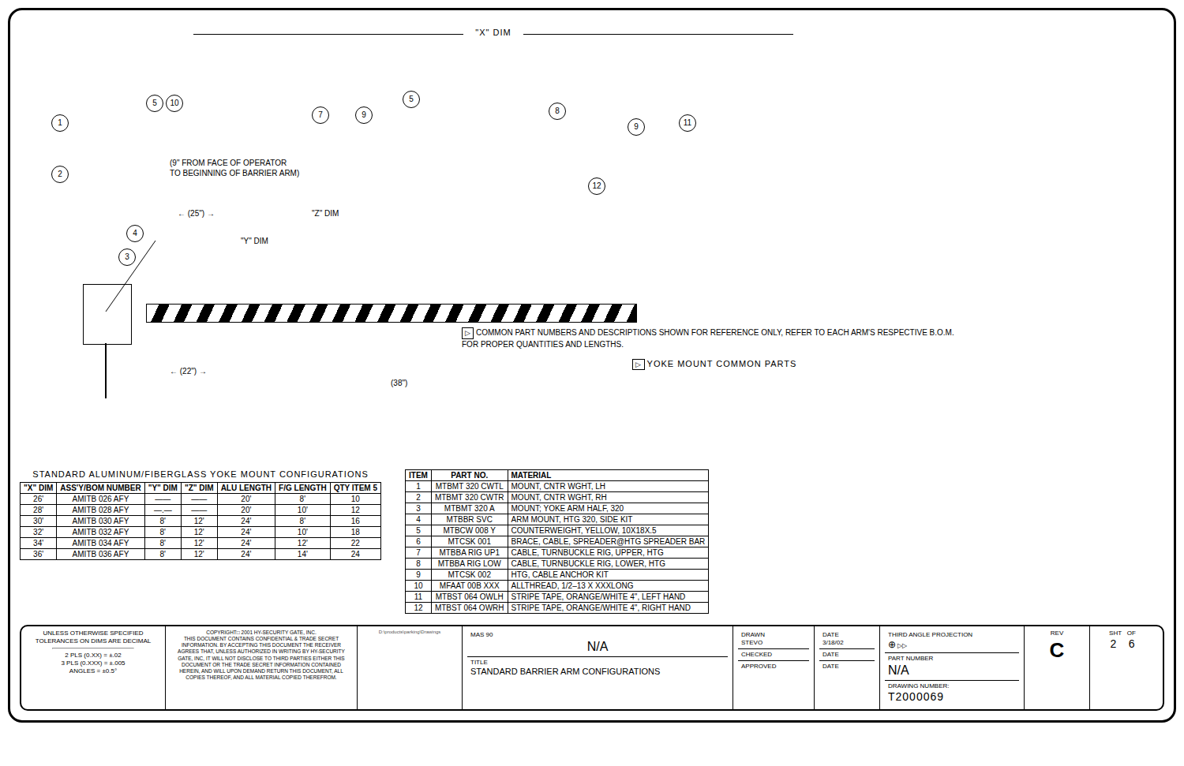"X" DIM
1 2 5 10 7 9 5 8 9 11 12
(9" FROM FACE OF OPERATOR
TO BEGINNING OF BARRIER ARM)
4 3
← (25") →
"Z" DIM
"Y" DIM
← (22") →
(38")
▷COMMON PART NUMBERS AND DESCRIPTIONS SHOWN FOR REFERENCE ONLY, REFER TO EACH ARM'S RESPECTIVE B.O.M. FOR PROPER QUANTITIES AND LENGTHS.
▷YOKE MOUNT COMMON PARTS
STANDARD ALUMINUM/FIBERGLASS YOKE MOUNT CONFIGURATIONS
| "X" DIM | ASS'Y/BOM NUMBER | "Y" DIM | "Z" DIM | ALU LENGTH | F/G LENGTH | QTY ITEM 5 |
| --- | --- | --- | --- | --- | --- | --- |
| 26' | AMITB 026 AFY | —— | —— | 20' | 8' | 10 |
| 28' | AMITB 028 AFY | —.— | —— | 20' | 10' | 12 |
| 30' | AMITB 030 AFY | 8' | 12' | 24' | 8' | 16 |
| 32' | AMITB 032 AFY | 8' | 12' | 24' | 10' | 18 |
| 34' | AMITB 034 AFY | 8' | 12' | 24' | 12' | 22 |
| 36' | AMITB 036 AFY | 8' | 12' | 24' | 14' | 24 |
| ITEM | PART NO. | MATERIAL |
| --- | --- | --- |
| 1 | MTBMT 320 CWTL | MOUNT, CNTR WGHT, LH |
| 2 | MTBMT 320 CWTR | MOUNT, CNTR WGHT, RH |
| 3 | MTBMT 320 A | MOUNT; YOKE ARM HALF, 320 |
| 4 | MTBBR SVC | ARM MOUNT, HTG 320, SIDE KIT |
| 5 | MTBCW 008 Y | COUNTERWEIGHT, YELLOW, 10X18X.5 |
| 6 | MTCSK 001 | BRACE, CABLE, SPREADER@HTG SPREADER BAR |
| 7 | MTBBA RIG UP1 | CABLE, TURNBUCKLE RIG, UPPER, HTG |
| 8 | MTBBA RIG LOW | CABLE, TURNBUCKLE RIG, LOWER, HTG |
| 9 | MTCSK 002 | HTG, CABLE ANCHOR KIT |
| 10 | MFAAT 00B XXX | ALLTHREAD, 1/2–13 X XXXLONG |
| 11 | MTBST 064 OWLH | STRIPE TAPE, ORANGE/WHITE 4", LEFT HAND |
| 12 | MTBST 064 OWRH | STRIPE TAPE, ORANGE/WHITE 4", RIGHT HAND |
UNLESS OTHERWISE SPECIFIED
TOLERANCES ON DIMS ARE DECIMAL
2 PLS (0.XX) = ±.02
3 PLS (0.XXX) = ±.005
ANGLES = ±0.5°
COPYRIGHT□ 2001 HY-SECURITY GATE, INC.
THIS DOCUMENT CONTAINS CONFIDENTIAL & TRADE SECRET INFORMATION. BY ACCEPTING THIS DOCUMENT THE RECEIVER AGREES THAT, UNLESS AUTHORIZED IN WRITING BY HY-SECURITY GATE, INC, IT WILL NOT DISCLOSE TO THIRD PARTIES EITHER THIS DOCUMENT OR THE TRADE SECRET INFORMATION CONTAINED HEREIN, AND WILL UPON DEMAND RETURN THIS DOCUMENT, ALL COPIES THEREOF, AND ALL MATERIAL COPIED THEREFROM.
D:\products\parking\Drawings
MAS 90
N/A
TITLE
STANDARD BARRIER ARM CONFIGURATIONS
DRAWN
STEVO
CHECKED
APPROVED
DATE
3/18/02
DATE
DATE
THIRD ANGLE PROJECTION
⊕ ▷▷
PART NUMBER
N/A
DRAWING NUMBER:
T2000069
REV
C
SHT OF
2 6